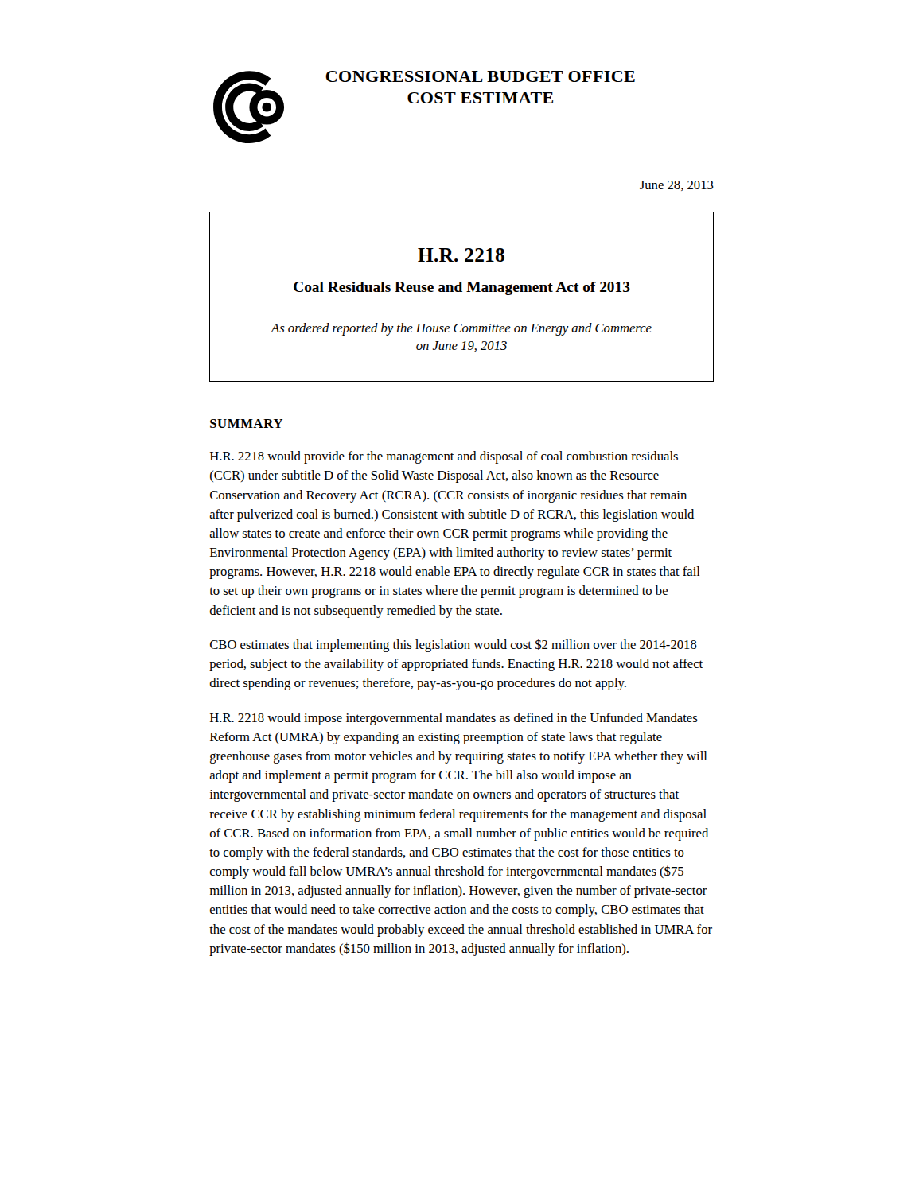Congressional Budget Office
Cost Estimate
June 28, 2013
H.R. 2218
Coal Residuals Reuse and Management Act of 2013
As ordered reported by the House Committee on Energy and Commerce
on June 19, 2013
Summary
H.R. 2218 would provide for the management and disposal of coal combustion residuals (CCR) under subtitle D of the Solid Waste Disposal Act, also known as the Resource Conservation and Recovery Act (RCRA). (CCR consists of inorganic residues that remain after pulverized coal is burned.) Consistent with subtitle D of RCRA, this legislation would allow states to create and enforce their own CCR permit programs while providing the Environmental Protection Agency (EPA) with limited authority to review states’ permit programs. However, H.R. 2218 would enable EPA to directly regulate CCR in states that fail to set up their own programs or in states where the permit program is determined to be deficient and is not subsequently remedied by the state.
CBO estimates that implementing this legislation would cost $2 million over the 2014-2018 period, subject to the availability of appropriated funds. Enacting H.R. 2218 would not affect direct spending or revenues; therefore, pay-as-you-go procedures do not apply.
H.R. 2218 would impose intergovernmental mandates as defined in the Unfunded Mandates Reform Act (UMRA) by expanding an existing preemption of state laws that regulate greenhouse gases from motor vehicles and by requiring states to notify EPA whether they will adopt and implement a permit program for CCR. The bill also would impose an intergovernmental and private-sector mandate on owners and operators of structures that receive CCR by establishing minimum federal requirements for the management and disposal of CCR. Based on information from EPA, a small number of public entities would be required to comply with the federal standards, and CBO estimates that the cost for those entities to comply would fall below UMRA’s annual threshold for intergovernmental mandates ($75 million in 2013, adjusted annually for inflation). However, given the number of private-sector entities that would need to take corrective action and the costs to comply, CBO estimates that the cost of the mandates would probably exceed the annual threshold established in UMRA for private-sector mandates ($150 million in 2013, adjusted annually for inflation).